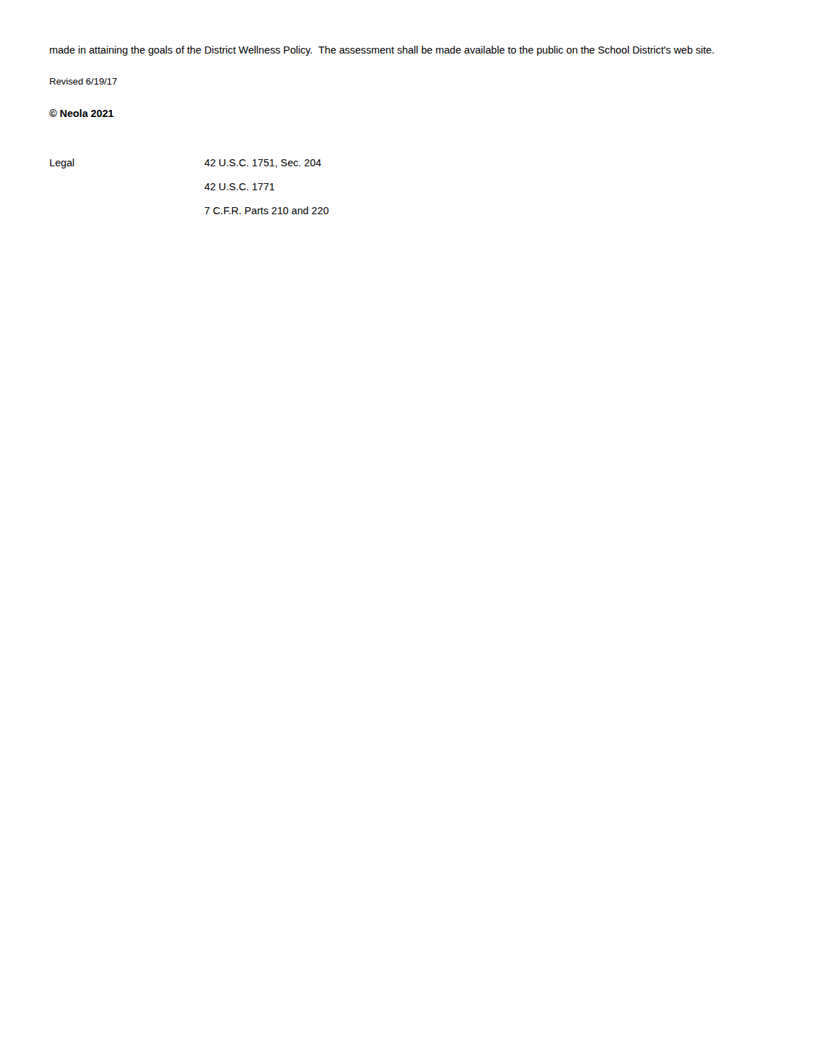made in attaining the goals of the District Wellness Policy. The assessment shall be made available to the public on the School District's web site.
Revised 6/19/17
© Neola 2021
| Legal | 42 U.S.C. 1751, Sec. 204 42 U.S.C. 1771 7 C.F.R. Parts 210 and 220 |